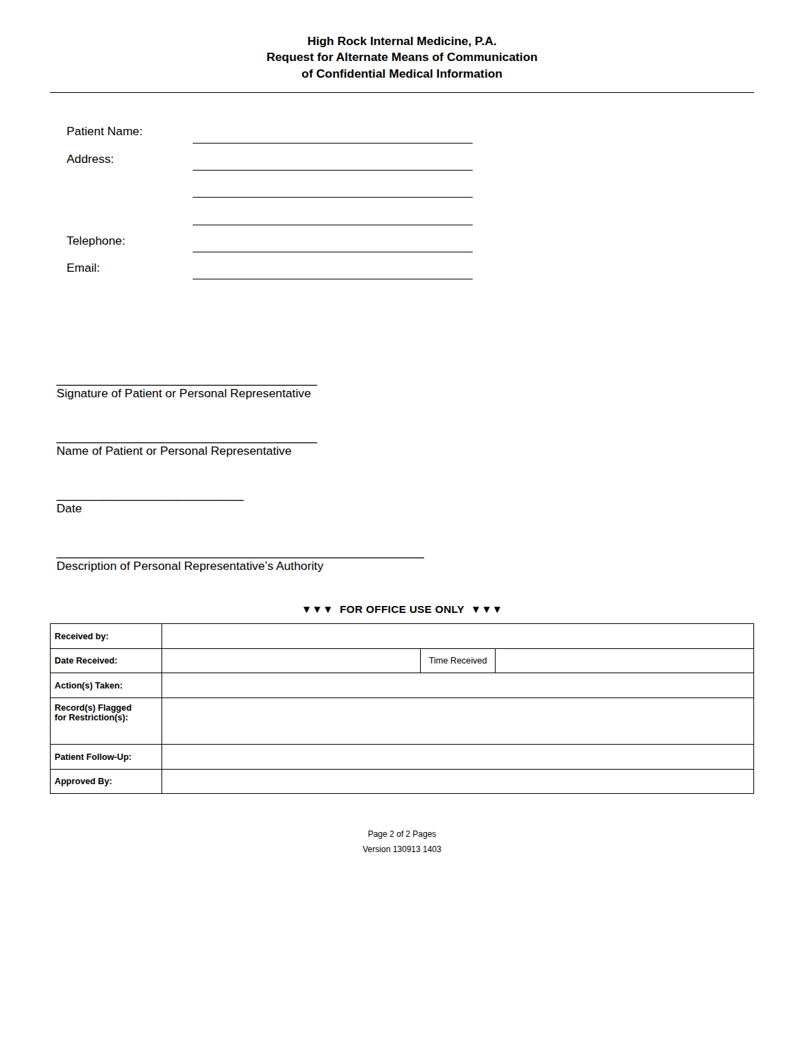High Rock Internal Medicine, P.A.
Request for Alternate Means of Communication
of Confidential Medical Information
| Patient Name: | |
| Address: | |
| Telephone: | |
| Email: | |
_______________________________________
Signature of Patient or Personal Representative
_______________________________________
Name of Patient or Personal Representative
____________________________
Date
_______________________________________________________
Description of Personal Representative’s Authority
▼▼▼ FOR OFFICE USE ONLY ▼▼▼
| Received by: | |
| Date Received: | | Time Received | |
| Action(s) Taken: | |
| Record(s) Flagged for Restriction(s): | |
| Patient Follow-Up: | |
| Approved By: | |
Page 2 of 2 Pages
Version 130913 1403